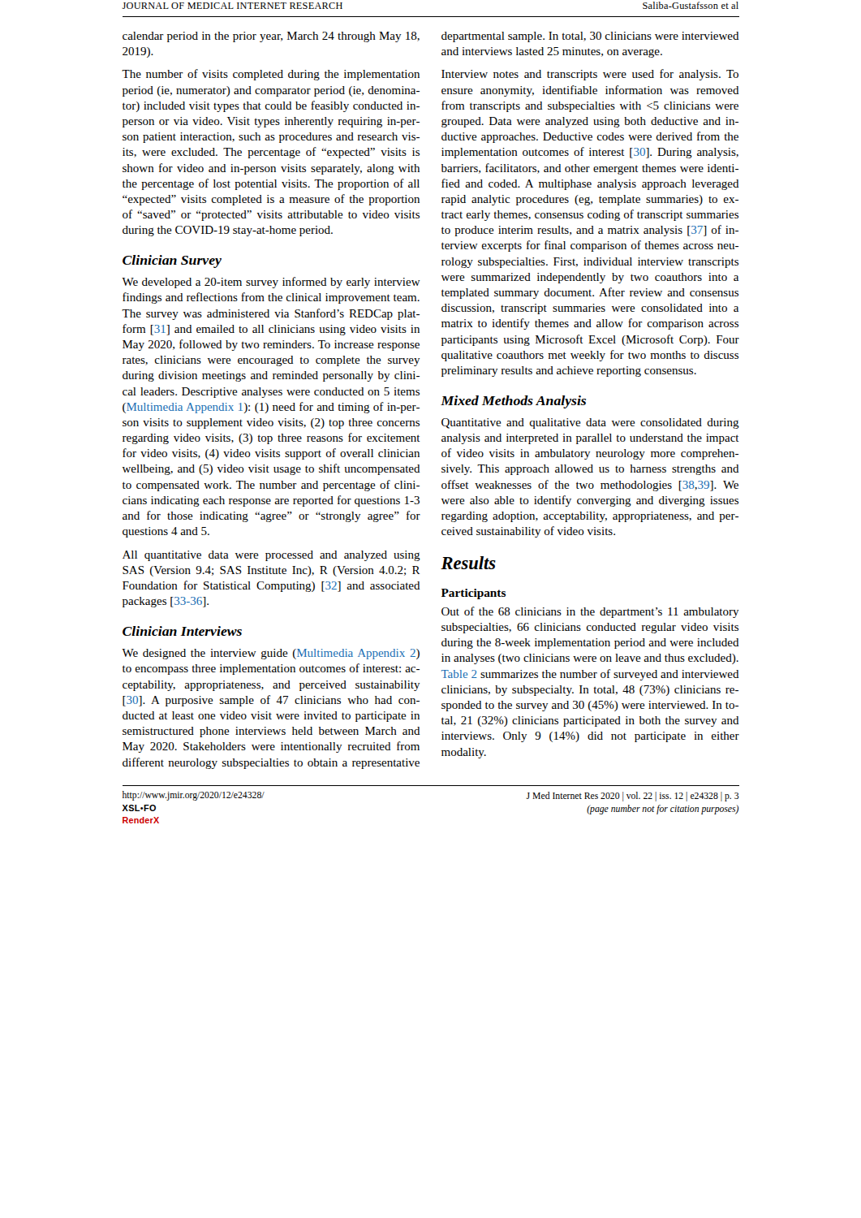Journal of Medical Internet Research Saliba-Gustafsson et al
calendar period in the prior year, March 24 through May 18, 2019).
The number of visits completed during the implementation period (ie, numerator) and comparator period (ie, denominator) included visit types that could be feasibly conducted in-person or via video. Visit types inherently requiring in-person patient interaction, such as procedures and research visits, were excluded. The percentage of “expected” visits is shown for video and in-person visits separately, along with the percentage of lost potential visits. The proportion of all “expected” visits completed is a measure of the proportion of “saved” or “protected” visits attributable to video visits during the COVID-19 stay-at-home period.
Clinician Survey
We developed a 20-item survey informed by early interview findings and reflections from the clinical improvement team. The survey was administered via Stanford’s REDCap platform [31] and emailed to all clinicians using video visits in May 2020, followed by two reminders. To increase response rates, clinicians were encouraged to complete the survey during division meetings and reminded personally by clinical leaders. Descriptive analyses were conducted on 5 items (Multimedia Appendix 1): (1) need for and timing of in-person visits to supplement video visits, (2) top three concerns regarding video visits, (3) top three reasons for excitement for video visits, (4) video visits support of overall clinician wellbeing, and (5) video visit usage to shift uncompensated to compensated work. The number and percentage of clinicians indicating each response are reported for questions 1-3 and for those indicating “agree” or “strongly agree” for questions 4 and 5.
All quantitative data were processed and analyzed using SAS (Version 9.4; SAS Institute Inc), R (Version 4.0.2; R Foundation for Statistical Computing) [32] and associated packages [33-36].
Clinician Interviews
We designed the interview guide (Multimedia Appendix 2) to encompass three implementation outcomes of interest: acceptability, appropriateness, and perceived sustainability [30]. A purposive sample of 47 clinicians who had conducted at least one video visit were invited to participate in semistructured phone interviews held between March and May 2020. Stakeholders were intentionally recruited from different neurology subspecialties to obtain a representative departmental sample. In total, 30 clinicians were interviewed and interviews lasted 25 minutes, on average.
Interview notes and transcripts were used for analysis. To ensure anonymity, identifiable information was removed from transcripts and subspecialties with <5 clinicians were grouped. Data were analyzed using both deductive and inductive approaches. Deductive codes were derived from the implementation outcomes of interest [30]. During analysis, barriers, facilitators, and other emergent themes were identified and coded. A multiphase analysis approach leveraged rapid analytic procedures (eg, template summaries) to extract early themes, consensus coding of transcript summaries to produce interim results, and a matrix analysis [37] of interview excerpts for final comparison of themes across neurology subspecialties. First, individual interview transcripts were summarized independently by two coauthors into a templated summary document. After review and consensus discussion, transcript summaries were consolidated into a matrix to identify themes and allow for comparison across participants using Microsoft Excel (Microsoft Corp). Four qualitative coauthors met weekly for two months to discuss preliminary results and achieve reporting consensus.
Mixed Methods Analysis
Quantitative and qualitative data were consolidated during analysis and interpreted in parallel to understand the impact of video visits in ambulatory neurology more comprehensively. This approach allowed us to harness strengths and offset weaknesses of the two methodologies [38,39]. We were also able to identify converging and diverging issues regarding adoption, acceptability, appropriateness, and perceived sustainability of video visits.
Results
Participants
Out of the 68 clinicians in the department’s 11 ambulatory subspecialties, 66 clinicians conducted regular video visits during the 8-week implementation period and were included in analyses (two clinicians were on leave and thus excluded). Table 2 summarizes the number of surveyed and interviewed clinicians, by subspecialty. In total, 48 (73%) clinicians responded to the survey and 30 (45%) were interviewed. In total, 21 (32%) clinicians participated in both the survey and interviews. Only 9 (14%) did not participate in either modality.
http://www.jmir.org/2020/12/e24328/
XSL•FO
RenderX
J Med Internet Res 2020 | vol. 22 | iss. 12 | e24328 | p. 3
(page number not for citation purposes)